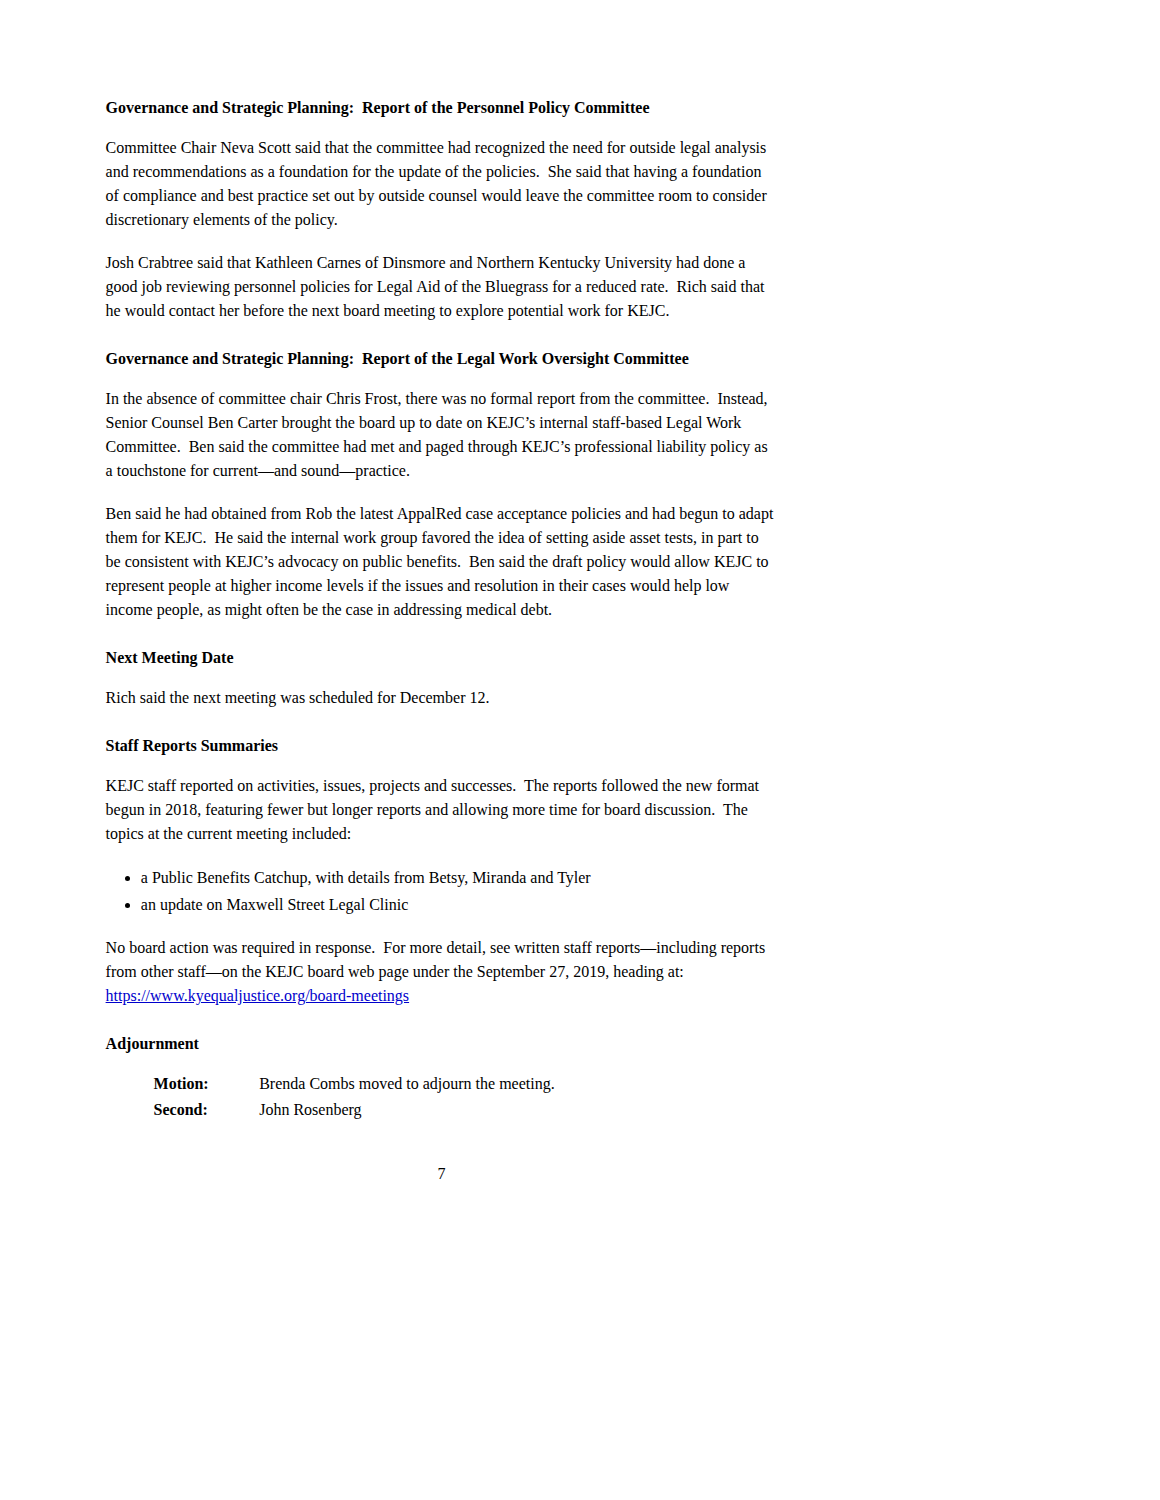Governance and Strategic Planning: Report of the Personnel Policy Committee
Committee Chair Neva Scott said that the committee had recognized the need for outside legal analysis and recommendations as a foundation for the update of the policies. She said that having a foundation of compliance and best practice set out by outside counsel would leave the committee room to consider discretionary elements of the policy.
Josh Crabtree said that Kathleen Carnes of Dinsmore and Northern Kentucky University had done a good job reviewing personnel policies for Legal Aid of the Bluegrass for a reduced rate. Rich said that he would contact her before the next board meeting to explore potential work for KEJC.
Governance and Strategic Planning: Report of the Legal Work Oversight Committee
In the absence of committee chair Chris Frost, there was no formal report from the committee. Instead, Senior Counsel Ben Carter brought the board up to date on KEJC’s internal staff-based Legal Work Committee. Ben said the committee had met and paged through KEJC’s professional liability policy as a touchstone for current—and sound—practice.
Ben said he had obtained from Rob the latest AppalRed case acceptance policies and had begun to adapt them for KEJC. He said the internal work group favored the idea of setting aside asset tests, in part to be consistent with KEJC’s advocacy on public benefits. Ben said the draft policy would allow KEJC to represent people at higher income levels if the issues and resolution in their cases would help low income people, as might often be the case in addressing medical debt.
Next Meeting Date
Rich said the next meeting was scheduled for December 12.
Staff Reports Summaries
KEJC staff reported on activities, issues, projects and successes. The reports followed the new format begun in 2018, featuring fewer but longer reports and allowing more time for board discussion. The topics at the current meeting included:
a Public Benefits Catchup, with details from Betsy, Miranda and Tyler
an update on Maxwell Street Legal Clinic
No board action was required in response. For more detail, see written staff reports—including reports from other staff—on the KEJC board web page under the September 27, 2019, heading at: https://www.kyequaljustice.org/board-meetings
Adjournment
Motion: Brenda Combs moved to adjourn the meeting.
Second: John Rosenberg
7